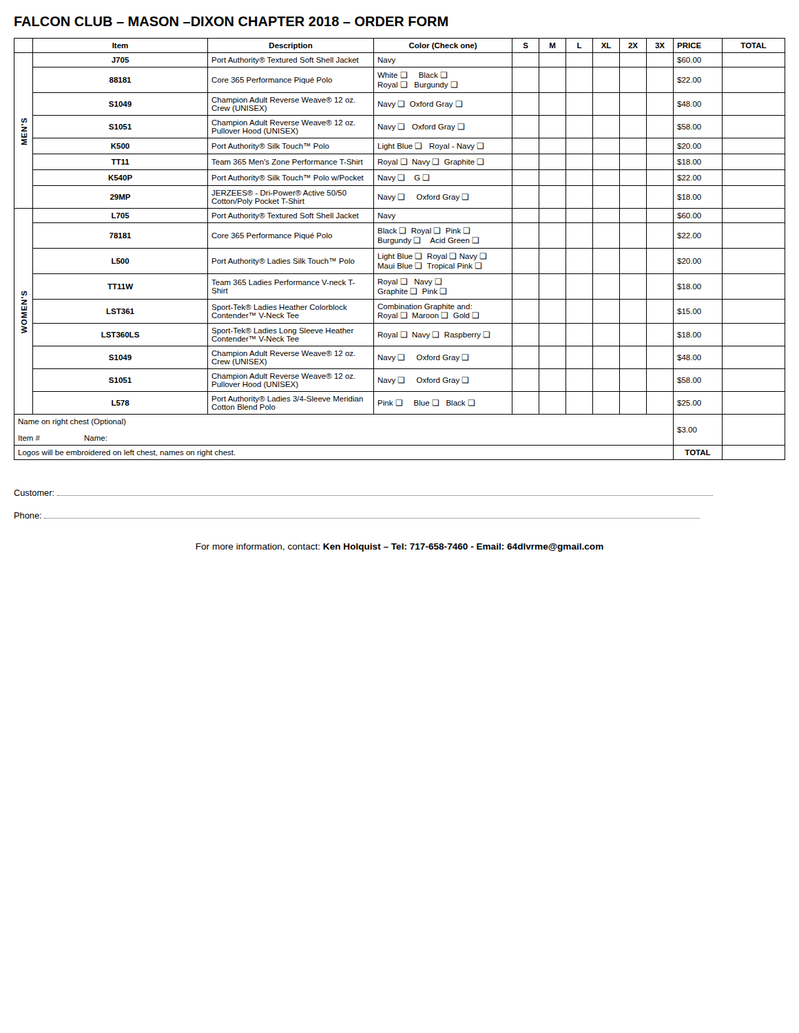FALCON CLUB – MASON –DIXON CHAPTER 2018 – ORDER FORM
| | Item | Description | Color (Check one) | S | M | L | XL | 2X | 3X | PRICE | TOTAL |
| --- | --- | --- | --- | --- | --- | --- | --- | --- | --- | --- | --- |
| MEN'S | J705 | Port Authority® Textured Soft Shell Jacket | Navy | | | | | | | $60.00 | |
| 88181 | Core 365 Performance Piqué Polo | White ❑ Black ❑ Royal ❑ Burgundy ❑ | | | | | | | $22.00 | |
| S1049 | Champion Adult Reverse Weave® 12 oz. Crew (UNISEX) | Navy ❑ Oxford Gray ❑ | | | | | | | $48.00 | |
| S1051 | Champion Adult Reverse Weave® 12 oz. Pullover Hood (UNISEX) | Navy ❑ Oxford Gray ❑ | | | | | | | $58.00 | |
| K500 | Port Authority® Silk Touch™ Polo | Light Blue ❑ Royal - Navy ❑ | | | | | | | $20.00 | |
| TT11 | Team 365 Men's Zone Performance T-Shirt | Royal ❑ Navy ❑ Graphite ❑ | | | | | | | $18.00 | |
| K540P | Port Authority® Silk Touch™ Polo w/Pocket | Navy ❑ G ❑ | | | | | | | $22.00 | |
| 29MP | JERZEES® - Dri-Power® Active 50/50 Cotton/Poly Pocket T-Shirt | Navy ❑ Oxford Gray ❑ | | | | | | | $18.00 | |
| WOMEN'S | L705 | Port Authority® Textured Soft Shell Jacket | Navy | | | | | | | $60.00 | |
| 78181 | Core 365 Performance Piqué Polo | Black ❑ Royal ❑ Pink ❑ Burgundy ❑ Acid Green ❑ | | | | | | | $22.00 | |
| L500 | Port Authority® Ladies Silk Touch™ Polo | Light Blue ❑ Royal ❑ Navy ❑ Maui Blue ❑ Tropical Pink ❑ | | | | | | | $20.00 | |
| TT11W | Team 365 Ladies Performance V-neck T-Shirt | Royal ❑ Navy ❑ Graphite ❑ Pink ❑ | | | | | | | $18.00 | |
| LST361 | Sport-Tek® Ladies Heather Colorblock Contender™ V-Neck Tee | Combination Graphite and: Royal ❑ Maroon ❑ Gold ❑ | | | | | | | $15.00 | |
| LST360LS | Sport-Tek® Ladies Long Sleeve Heather Contender™ V-Neck Tee | Royal ❑ Navy ❑ Raspberry ❑ | | | | | | | $18.00 | |
| S1049 | Champion Adult Reverse Weave® 12 oz. Crew (UNISEX) | Navy ❑ Oxford Gray ❑ | | | | | | | $48.00 | |
| S1051 | Champion Adult Reverse Weave® 12 oz. Pullover Hood (UNISEX) | Navy ❑ Oxford Gray ❑ | | | | | | | $58.00 | |
| L578 | Port Authority® Ladies 3/4-Sleeve Meridian Cotton Blend Polo | Pink ❑ Blue ❑ Black ❑ | | | | | | | $25.00 | |
| Name on right chest (Optional) Item # Name: | $3.00 | |
| Logos will be embroidered on left chest, names on right chest. | TOTAL | |
Customer:
Phone:
For more information, contact: Ken Holquist – Tel: 717-658-7460 - Email: 64dlvrme@gmail.com